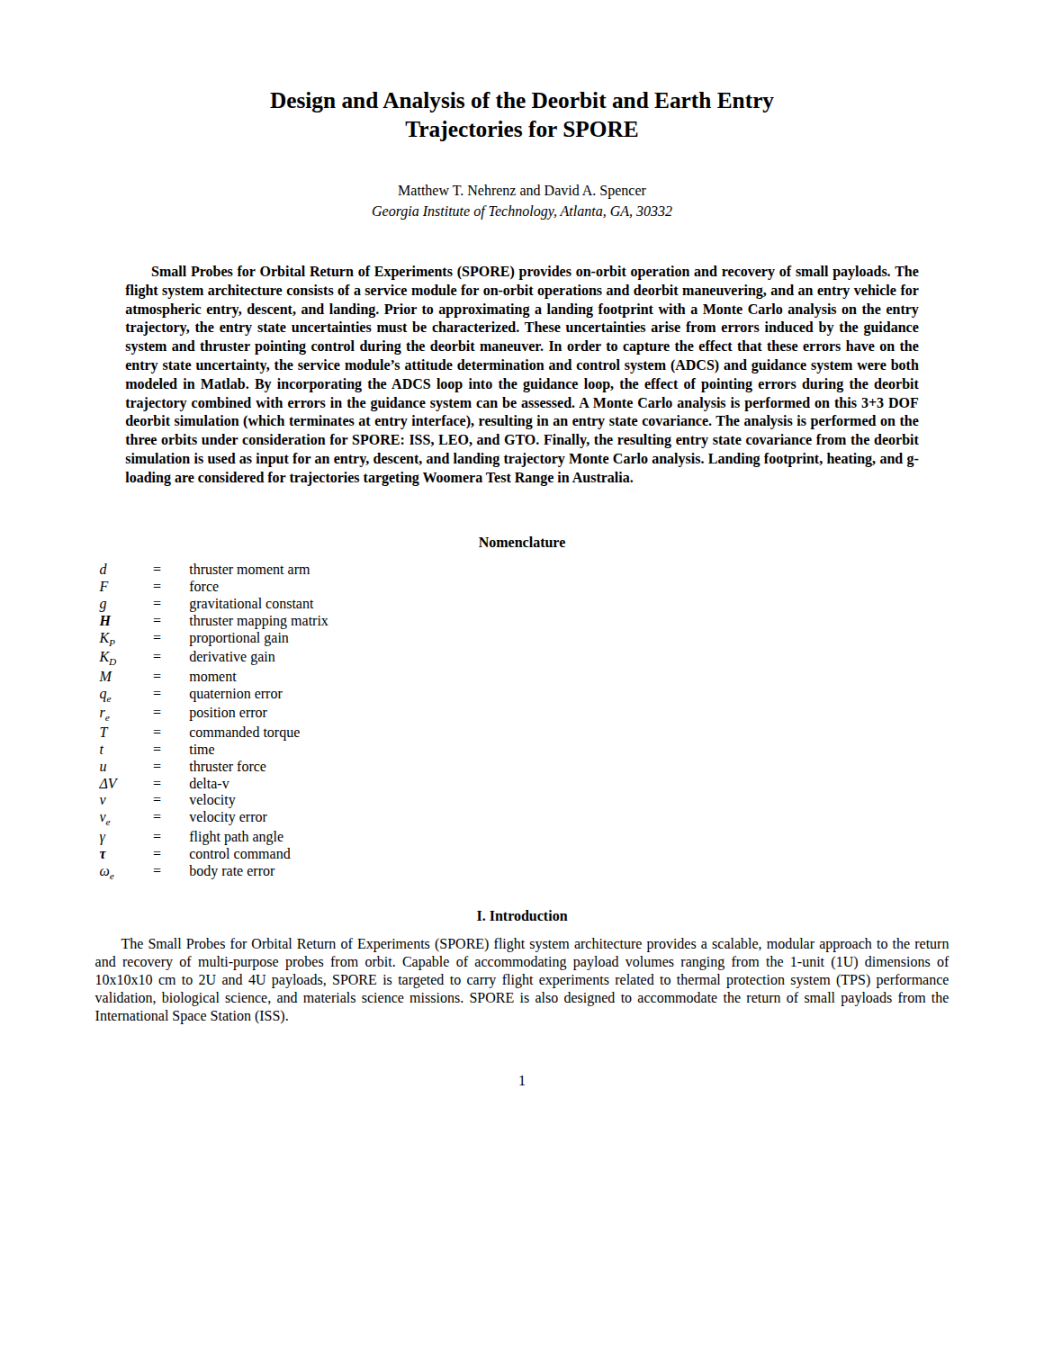Design and Analysis of the Deorbit and Earth Entry
Trajectories for SPORE
Matthew T. Nehrenz and David A. Spencer
Georgia Institute of Technology, Atlanta, GA, 30332
Small Probes for Orbital Return of Experiments (SPORE) provides on-orbit operation and recovery of small payloads. The flight system architecture consists of a service module for on-orbit operations and deorbit maneuvering, and an entry vehicle for atmospheric entry, descent, and landing. Prior to approximating a landing footprint with a Monte Carlo analysis on the entry trajectory, the entry state uncertainties must be characterized. These uncertainties arise from errors induced by the guidance system and thruster pointing control during the deorbit maneuver. In order to capture the effect that these errors have on the entry state uncertainty, the service module’s attitude determination and control system (ADCS) and guidance system were both modeled in Matlab. By incorporating the ADCS loop into the guidance loop, the effect of pointing errors during the deorbit trajectory combined with errors in the guidance system can be assessed. A Monte Carlo analysis is performed on this 3+3 DOF deorbit simulation (which terminates at entry interface), resulting in an entry state covariance. The analysis is performed on the three orbits under consideration for SPORE: ISS, LEO, and GTO. Finally, the resulting entry state covariance from the deorbit simulation is used as input for an entry, descent, and landing trajectory Monte Carlo analysis. Landing footprint, heating, and g-loading are considered for trajectories targeting Woomera Test Range in Australia.
Nomenclature
| d | = | thruster moment arm |
| F | = | force |
| g | = | gravitational constant |
| H | = | thruster mapping matrix |
| K P | = | proportional gain |
| K D | = | derivative gain |
| M | = | moment |
| q e | = | quaternion error |
| r e | = | position error |
| T | = | commanded torque |
| t | = | time |
| u | = | thruster force |
| ΔV | = | delta-v |
| v | = | velocity |
| v e | = | velocity error |
| γ | = | flight path angle |
| τ | = | control command |
| ω e | = | body rate error |
I. Introduction
The Small Probes for Orbital Return of Experiments (SPORE) flight system architecture provides a scalable, modular approach to the return and recovery of multi-purpose probes from orbit. Capable of accommodating payload volumes ranging from the 1-unit (1U) dimensions of 10x10x10 cm to 2U and 4U payloads, SPORE is targeted to carry flight experiments related to thermal protection system (TPS) performance validation, biological science, and materials science missions. SPORE is also designed to accommodate the return of small payloads from the International Space Station (ISS).
1